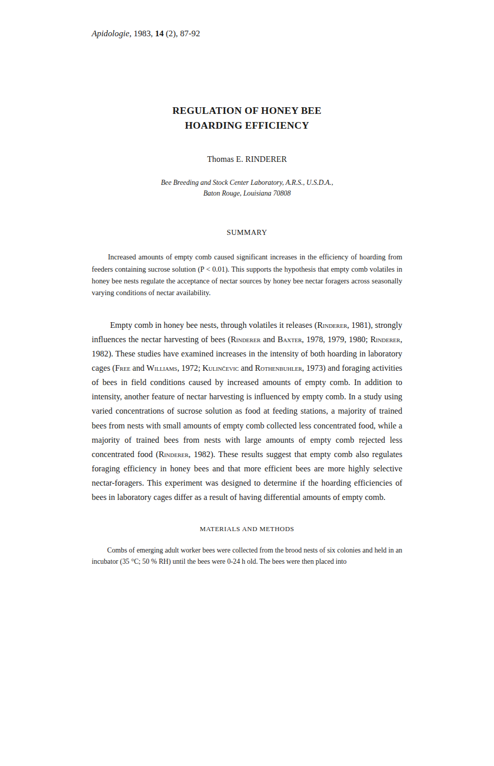Apidologie, 1983, 14 (2), 87-92
Regulation of Honey Bee
Hoarding Efficiency
Thomas E. RINDERER
Bee Breeding and Stock Center Laboratory, A.R.S., U.S.D.A.,
Baton Rouge, Louisiana 70808
Summary
Increased amounts of empty comb caused significant increases in the efficiency of hoarding from feeders containing sucrose solution (P < 0.01). This supports the hypothesis that empty comb volatiles in honey bee nests regulate the acceptance of nectar sources by honey bee nectar foragers across seasonally varying conditions of nectar availability.
Empty comb in honey bee nests, through volatiles it releases (Rinderer, 1981), strongly influences the nectar harvesting of bees (Rinderer and Baxter, 1978, 1979, 1980; Rinderer, 1982). These studies have examined increases in the intensity of both hoarding in laboratory cages (Free and Williams, 1972; Kulinčevic and Rothenbuhler, 1973) and foraging activities of bees in field conditions caused by increased amounts of empty comb. In addition to intensity, another feature of nectar harvesting is influenced by empty comb. In a study using varied concentrations of sucrose solution as food at feeding stations, a majority of trained bees from nests with small amounts of empty comb collected less concentrated food, while a majority of trained bees from nests with large amounts of empty comb rejected less concentrated food (Rinderer, 1982). These results suggest that empty comb also regulates foraging efficiency in honey bees and that more efficient bees are more highly selective nectar-foragers. This experiment was designed to determine if the hoarding efficiencies of bees in laboratory cages differ as a result of having differential amounts of empty comb.
Materials and Methods
Combs of emerging adult worker bees were collected from the brood nests of six colonies and held in an incubator (35 °C; 50 % RH) until the bees were 0-24 h old. The bees were then placed into